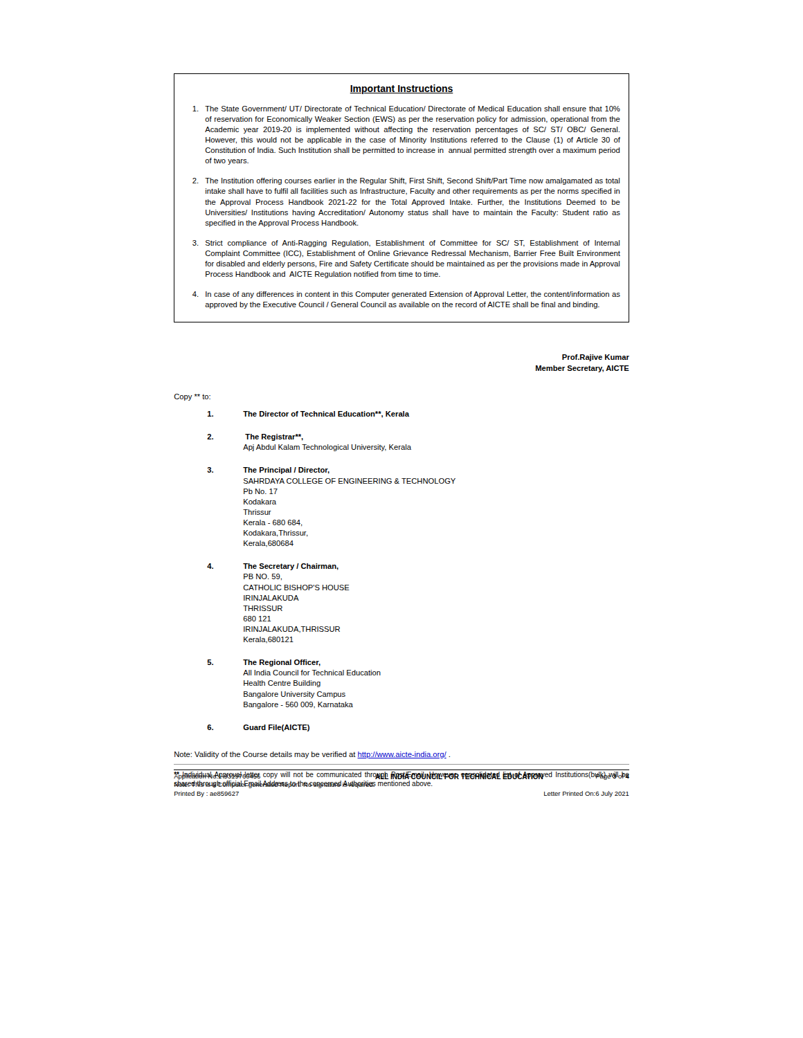Important Instructions
The State Government/ UT/ Directorate of Technical Education/ Directorate of Medical Education shall ensure that 10% of reservation for Economically Weaker Section (EWS) as per the reservation policy for admission, operational from the Academic year 2019-20 is implemented without affecting the reservation percentages of SC/ ST/ OBC/ General. However, this would not be applicable in the case of Minority Institutions referred to the Clause (1) of Article 30 of Constitution of India. Such Institution shall be permitted to increase in annual permitted strength over a maximum period of two years.
The Institution offering courses earlier in the Regular Shift, First Shift, Second Shift/Part Time now amalgamated as total intake shall have to fulfil all facilities such as Infrastructure, Faculty and other requirements as per the norms specified in the Approval Process Handbook 2021-22 for the Total Approved Intake. Further, the Institutions Deemed to be Universities/ Institutions having Accreditation/ Autonomy status shall have to maintain the Faculty: Student ratio as specified in the Approval Process Handbook.
Strict compliance of Anti-Ragging Regulation, Establishment of Committee for SC/ ST, Establishment of Internal Complaint Committee (ICC), Establishment of Online Grievance Redressal Mechanism, Barrier Free Built Environment for disabled and elderly persons, Fire and Safety Certificate should be maintained as per the provisions made in Approval Process Handbook and AICTE Regulation notified from time to time.
In case of any differences in content in this Computer generated Extension of Approval Letter, the content/information as approved by the Executive Council / General Council as available on the record of AICTE shall be final and binding.
Prof.Rajive Kumar
Member Secretary, AICTE
Copy ** to:
| 1. | The Director of Technical Education**, Kerala |
| 2. | The Registrar**, Apj Abdul Kalam Technological University, Kerala |
| 3. | The Principal / Director, SAHRDAYA COLLEGE OF ENGINEERING & TECHNOLOGY Pb No. 17 Kodakara Thrissur Kerala - 680 684, Kodakara,Thrissur, Kerala,680684 |
| 4. | The Secretary / Chairman, PB NO. 59, CATHOLIC BISHOP'S HOUSE IRINJALAKUDA THRISSUR 680 121 IRINJALAKUDA,THRISSUR Kerala,680121 |
| 5. | The Regional Officer, All India Council for Technical Education Health Centre Building Bangalore University Campus Bangalore - 560 009, Karnataka |
| 6. | Guard File(AICTE) |
Note: Validity of the Course details may be verified at http://www.aicte-india.org/ .
** Individual Approval letter copy will not be communicated through Post/Email. However, consolidated list of Approved Institutions(bulk) will be shared through official Email Address to the concerned Authorities mentioned above.
Application No:1-9319760456
Note: This is a Computer generated Report. No signature is required.
Printed By : ae859627
ALL INDIA COUNCIL FOR TECHNICAL EDUCATION
Page 3 of 4
Letter Printed On:6 July 2021